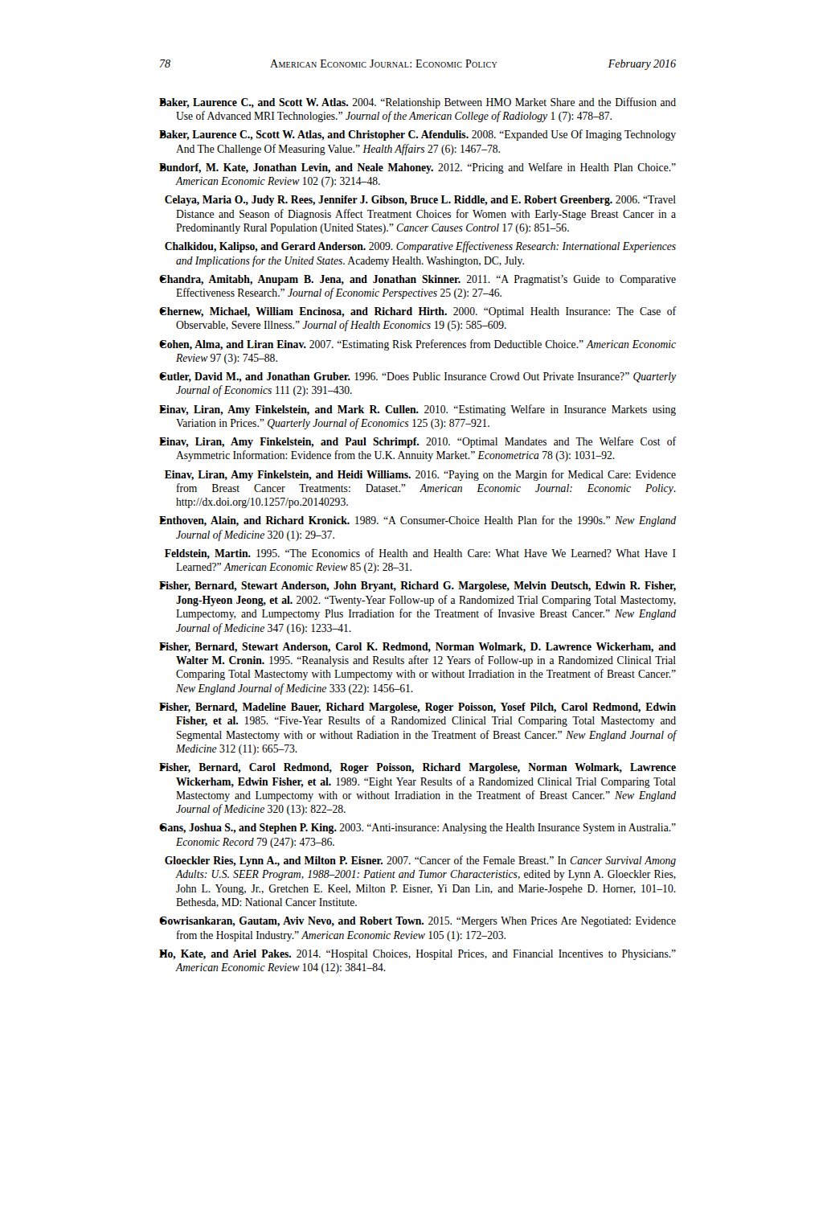78
American Economic Journal: Economic Policy
February 2016
►Baker, Laurence C., and Scott W. Atlas. 2004. “Relationship Between HMO Market Share and the Diffusion and Use of Advanced MRI Technologies.” Journal of the American College of Radiology 1 (7): 478–87.
►Baker, Laurence C., Scott W. Atlas, and Christopher C. Afendulis. 2008. “Expanded Use Of Imaging Technology And The Challenge Of Measuring Value.” Health Affairs 27 (6): 1467–78.
►Bundorf, M. Kate, Jonathan Levin, and Neale Mahoney. 2012. “Pricing and Welfare in Health Plan Choice.” American Economic Review 102 (7): 3214–48.
Celaya, Maria O., Judy R. Rees, Jennifer J. Gibson, Bruce L. Riddle, and E. Robert Greenberg. 2006. “Travel Distance and Season of Diagnosis Affect Treatment Choices for Women with Early-Stage Breast Cancer in a Predominantly Rural Population (United States).” Cancer Causes Control 17 (6): 851–56.
Chalkidou, Kalipso, and Gerard Anderson. 2009. Comparative Effectiveness Research: International Experiences and Implications for the United States. Academy Health. Washington, DC, July.
►Chandra, Amitabh, Anupam B. Jena, and Jonathan Skinner. 2011. “A Pragmatist’s Guide to Comparative Effectiveness Research.” Journal of Economic Perspectives 25 (2): 27–46.
►Chernew, Michael, William Encinosa, and Richard Hirth. 2000. “Optimal Health Insurance: The Case of Observable, Severe Illness.” Journal of Health Economics 19 (5): 585–609.
►Cohen, Alma, and Liran Einav. 2007. “Estimating Risk Preferences from Deductible Choice.” American Economic Review 97 (3): 745–88.
►Cutler, David M., and Jonathan Gruber. 1996. “Does Public Insurance Crowd Out Private Insurance?” Quarterly Journal of Economics 111 (2): 391–430.
►Einav, Liran, Amy Finkelstein, and Mark R. Cullen. 2010. “Estimating Welfare in Insurance Markets using Variation in Prices.” Quarterly Journal of Economics 125 (3): 877–921.
►Einav, Liran, Amy Finkelstein, and Paul Schrimpf. 2010. “Optimal Mandates and The Welfare Cost of Asymmetric Information: Evidence from the U.K. Annuity Market.” Econometrica 78 (3): 1031–92.
Einav, Liran, Amy Finkelstein, and Heidi Williams. 2016. “Paying on the Margin for Medical Care: Evidence from Breast Cancer Treatments: Dataset.” American Economic Journal: Economic Policy. http://dx.doi.org/10.1257/po.20140293.
►Enthoven, Alain, and Richard Kronick. 1989. “A Consumer-Choice Health Plan for the 1990s.” New England Journal of Medicine 320 (1): 29–37.
Feldstein, Martin. 1995. “The Economics of Health and Health Care: What Have We Learned? What Have I Learned?” American Economic Review 85 (2): 28–31.
►Fisher, Bernard, Stewart Anderson, John Bryant, Richard G. Margolese, Melvin Deutsch, Edwin R. Fisher, Jong-Hyeon Jeong, et al. 2002. “Twenty-Year Follow-up of a Randomized Trial Comparing Total Mastectomy, Lumpectomy, and Lumpectomy Plus Irradiation for the Treatment of Invasive Breast Cancer.” New England Journal of Medicine 347 (16): 1233–41.
►Fisher, Bernard, Stewart Anderson, Carol K. Redmond, Norman Wolmark, D. Lawrence Wickerham, and Walter M. Cronin. 1995. “Reanalysis and Results after 12 Years of Follow-up in a Randomized Clinical Trial Comparing Total Mastectomy with Lumpectomy with or without Irradiation in the Treatment of Breast Cancer.” New England Journal of Medicine 333 (22): 1456–61.
►Fisher, Bernard, Madeline Bauer, Richard Margolese, Roger Poisson, Yosef Pilch, Carol Redmond, Edwin Fisher, et al. 1985. “Five-Year Results of a Randomized Clinical Trial Comparing Total Mastectomy and Segmental Mastectomy with or without Radiation in the Treatment of Breast Cancer.” New England Journal of Medicine 312 (11): 665–73.
►Fisher, Bernard, Carol Redmond, Roger Poisson, Richard Margolese, Norman Wolmark, Lawrence Wickerham, Edwin Fisher, et al. 1989. “Eight Year Results of a Randomized Clinical Trial Comparing Total Mastectomy and Lumpectomy with or without Irradiation in the Treatment of Breast Cancer.” New England Journal of Medicine 320 (13): 822–28.
►Gans, Joshua S., and Stephen P. King. 2003. “Anti-insurance: Analysing the Health Insurance System in Australia.” Economic Record 79 (247): 473–86.
Gloeckler Ries, Lynn A., and Milton P. Eisner. 2007. “Cancer of the Female Breast.” In Cancer Survival Among Adults: U.S. SEER Program, 1988–2001: Patient and Tumor Characteristics, edited by Lynn A. Gloeckler Ries, John L. Young, Jr., Gretchen E. Keel, Milton P. Eisner, Yi Dan Lin, and Marie-Jospehe D. Horner, 101–10. Bethesda, MD: National Cancer Institute.
►Gowrisankaran, Gautam, Aviv Nevo, and Robert Town. 2015. “Mergers When Prices Are Negotiated: Evidence from the Hospital Industry.” American Economic Review 105 (1): 172–203.
►Ho, Kate, and Ariel Pakes. 2014. “Hospital Choices, Hospital Prices, and Financial Incentives to Physicians.” American Economic Review 104 (12): 3841–84.